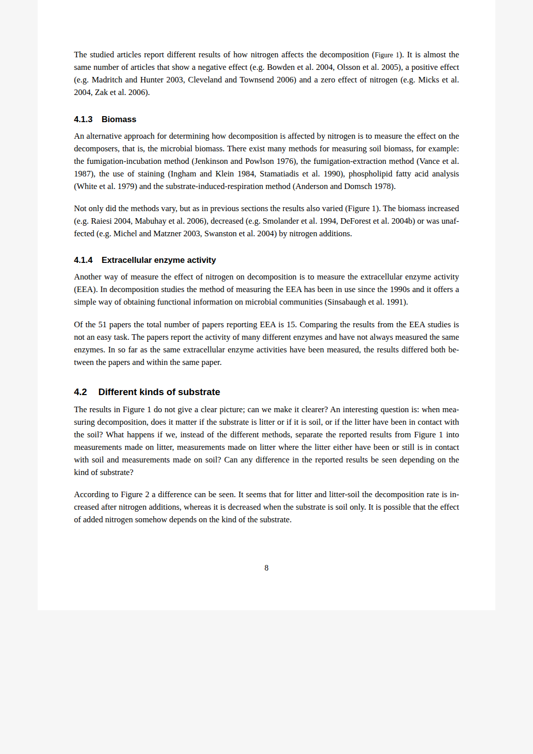The studied articles report different results of how nitrogen affects the decomposition (Figure 1). It is almost the same number of articles that show a negative effect (e.g. Bowden et al. 2004, Olsson et al. 2005), a positive effect (e.g. Madritch and Hunter 2003, Cleveland and Townsend 2006) and a zero effect of nitrogen (e.g. Micks et al. 2004, Zak et al. 2006).
4.1.3 Biomass
An alternative approach for determining how decomposition is affected by nitrogen is to measure the effect on the decomposers, that is, the microbial biomass. There exist many methods for measuring soil biomass, for example: the fumigation-incubation method (Jenkinson and Powlson 1976), the fumigation-extraction method (Vance et al. 1987), the use of staining (Ingham and Klein 1984, Stamatiadis et al. 1990), phospholipid fatty acid analysis (White et al. 1979) and the substrate-induced-respiration method (Anderson and Domsch 1978).
Not only did the methods vary, but as in previous sections the results also varied (Figure 1). The biomass increased (e.g. Raiesi 2004, Mabuhay et al. 2006), decreased (e.g. Smolander et al. 1994, DeForest et al. 2004b) or was unaffected (e.g. Michel and Matzner 2003, Swanston et al. 2004) by nitrogen additions.
4.1.4 Extracellular enzyme activity
Another way of measure the effect of nitrogen on decomposition is to measure the extracellular enzyme activity (EEA). In decomposition studies the method of measuring the EEA has been in use since the 1990s and it offers a simple way of obtaining functional information on microbial communities (Sinsabaugh et al. 1991).
Of the 51 papers the total number of papers reporting EEA is 15. Comparing the results from the EEA studies is not an easy task. The papers report the activity of many different enzymes and have not always measured the same enzymes. In so far as the same extracellular enzyme activities have been measured, the results differed both between the papers and within the same paper.
4.2 Different kinds of substrate
The results in Figure 1 do not give a clear picture; can we make it clearer? An interesting question is: when measuring decomposition, does it matter if the substrate is litter or if it is soil, or if the litter have been in contact with the soil? What happens if we, instead of the different methods, separate the reported results from Figure 1 into measurements made on litter, measurements made on litter where the litter either have been or still is in contact with soil and measurements made on soil? Can any difference in the reported results be seen depending on the kind of substrate?
According to Figure 2 a difference can be seen. It seems that for litter and litter-soil the decomposition rate is increased after nitrogen additions, whereas it is decreased when the substrate is soil only. It is possible that the effect of added nitrogen somehow depends on the kind of the substrate.
8